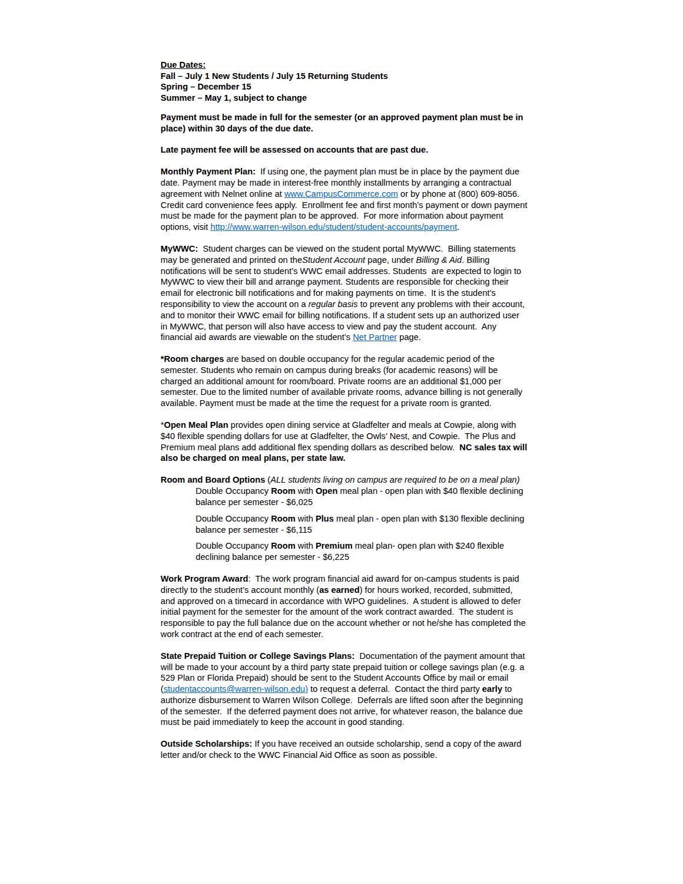Due Dates:
Fall – July 1 New Students / July 15 Returning Students
Spring – December 15
Summer – May 1, subject to change
Payment must be made in full for the semester (or an approved payment plan must be in place) within 30 days of the due date.
Late payment fee will be assessed on accounts that are past due.
Monthly Payment Plan: If using one, the payment plan must be in place by the payment due date. Payment may be made in interest-free monthly installments by arranging a contractual agreement with Nelnet online at www.CampusCommerce.com or by phone at (800) 609-8056. Credit card convenience fees apply. Enrollment fee and first month’s payment or down payment must be made for the payment plan to be approved. For more information about payment options, visit http://www.warren-wilson.edu/student/student-accounts/payment.
MyWWC: Student charges can be viewed on the student portal MyWWC. Billing statements may be generated and printed on theStudent Account page, under Billing & Aid. Billing notifications will be sent to student’s WWC email addresses. Students are expected to login to MyWWC to view their bill and arrange payment. Students are responsible for checking their email for electronic bill notifications and for making payments on time. It is the student's responsibility to view the account on a regular basis to prevent any problems with their account, and to monitor their WWC email for billing notifications. If a student sets up an authorized user in MyWWC, that person will also have access to view and pay the student account. Any financial aid awards are viewable on the student’s Net Partner page.
*Room charges are based on double occupancy for the regular academic period of the semester. Students who remain on campus during breaks (for academic reasons) will be charged an additional amount for room/board. Private rooms are an additional $1,000 per semester. Due to the limited number of available private rooms, advance billing is not generally available. Payment must be made at the time the request for a private room is granted.
*Open Meal Plan provides open dining service at Gladfelter and meals at Cowpie, along with $40 flexible spending dollars for use at Gladfelter, the Owls’ Nest, and Cowpie. The Plus and Premium meal plans add additional flex spending dollars as described below. NC sales tax will also be charged on meal plans, per state law.
Room and Board Options (ALL students living on campus are required to be on a meal plan)
Double Occupancy Room with Open meal plan - open plan with $40 flexible declining balance per semester - $6,025
Double Occupancy Room with Plus meal plan - open plan with $130 flexible declining balance per semester - $6,115
Double Occupancy Room with Premium meal plan- open plan with $240 flexible declining balance per semester - $6,225
Work Program Award: The work program financial aid award for on-campus students is paid directly to the student’s account monthly (as earned) for hours worked, recorded, submitted, and approved on a timecard in accordance with WPO guidelines. A student is allowed to defer initial payment for the semester for the amount of the work contract awarded. The student is responsible to pay the full balance due on the account whether or not he/she has completed the work contract at the end of each semester.
State Prepaid Tuition or College Savings Plans: Documentation of the payment amount that will be made to your account by a third party state prepaid tuition or college savings plan (e.g. a 529 Plan or Florida Prepaid) should be sent to the Student Accounts Office by mail or email (studentaccounts@warren-wilson.edu) to request a deferral. Contact the third party early to authorize disbursement to Warren Wilson College. Deferrals are lifted soon after the beginning of the semester. If the deferred payment does not arrive, for whatever reason, the balance due must be paid immediately to keep the account in good standing.
Outside Scholarships: If you have received an outside scholarship, send a copy of the award letter and/or check to the WWC Financial Aid Office as soon as possible.